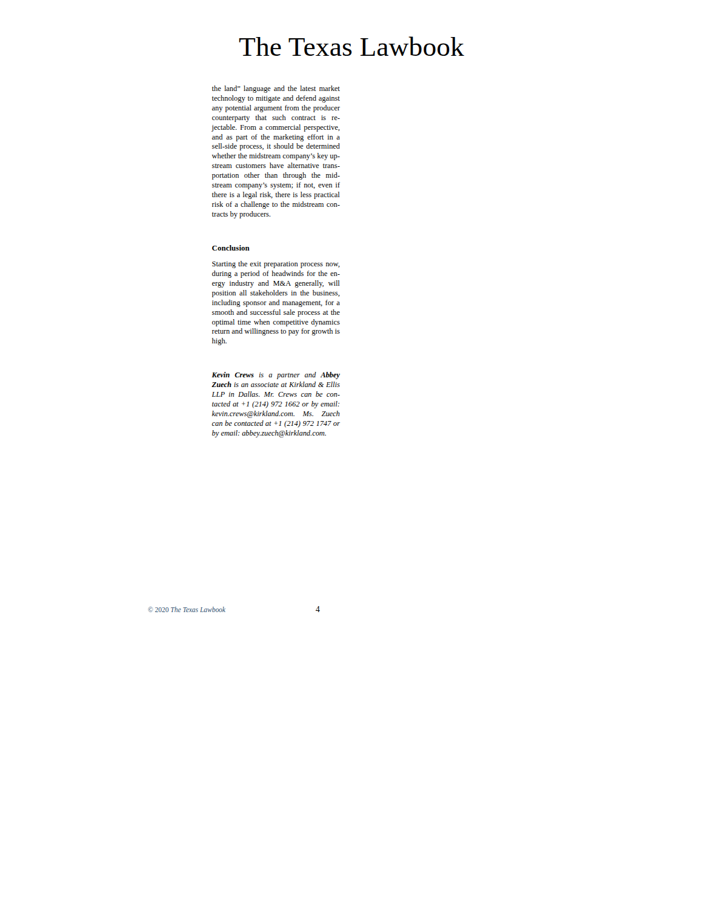The Texas Lawbook
the land” language and the latest market technology to mitigate and defend against any potential argument from the producer counterparty that such contract is rejectable. From a commercial perspective, and as part of the marketing effort in a sell-side process, it should be determined whether the midstream company’s key upstream customers have alternative transportation other than through the midstream company’s system; if not, even if there is a legal risk, there is less practical risk of a challenge to the midstream contracts by producers.
Conclusion
Starting the exit preparation process now, during a period of headwinds for the energy industry and M&A generally, will position all stakeholders in the business, including sponsor and management, for a smooth and successful sale process at the optimal time when competitive dynamics return and willingness to pay for growth is high.
Kevin Crews is a partner and Abbey Zuech is an associate at Kirkland & Ellis LLP in Dallas. Mr. Crews can be contacted at +1 (214) 972 1662 or by email: kevin.crews@kirkland.com. Ms. Zuech can be contacted at +1 (214) 972 1747 or by email: abbey.zuech@kirkland.com.
© 2020 The Texas Lawbook 4